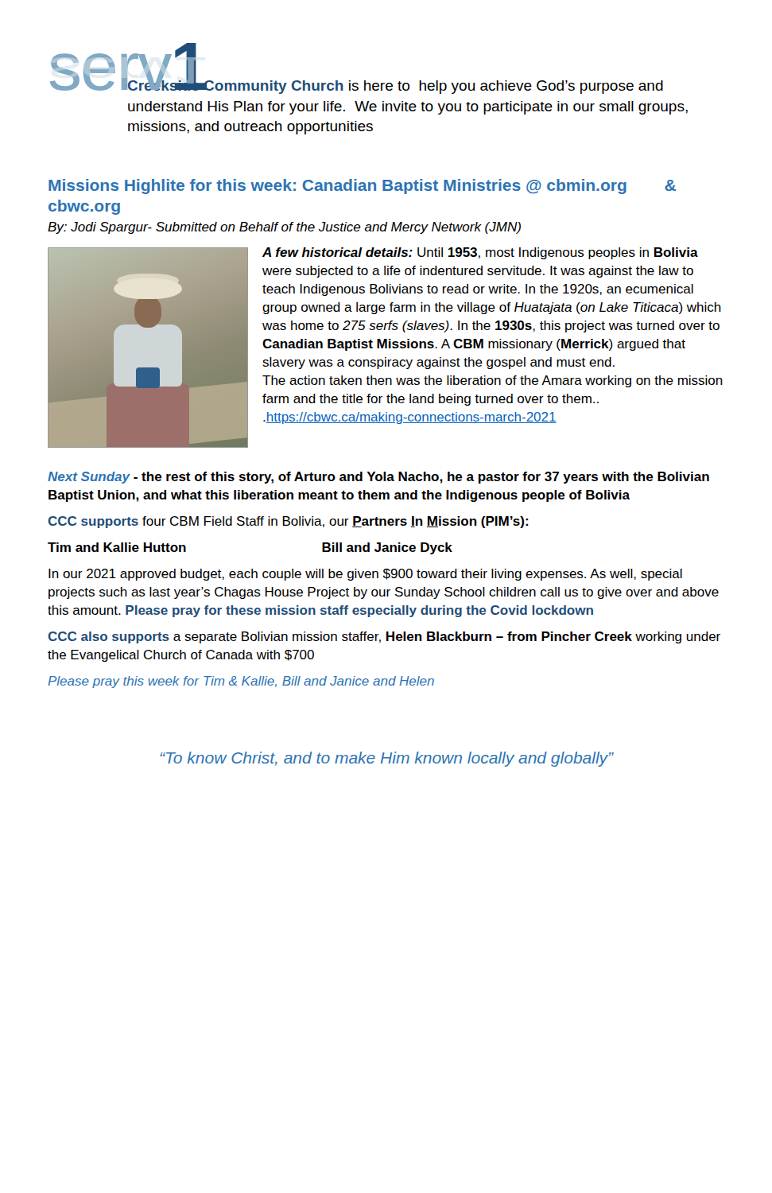serv1 serv1
Creekside Community Church is here to help you achieve God’s purpose and understand His Plan for your life. We invite to you to participate in our small groups, missions, and outreach opportunities
Missions Highlite for this week: Canadian Baptist Ministries @ cbmin.org & cbwc.org
By: Jodi Spargur- Submitted on Behalf of the Justice and Mercy Network (JMN)
A few historical details: Until 1953, most Indigenous peoples in Bolivia were subjected to a life of indentured servitude. It was against the law to teach Indigenous Bolivians to read or write. In the 1920s, an ecumenical group owned a large farm in the village of Huatajata (on Lake Titicaca) which was home to 275 serfs (slaves). In the 1930s, this project was turned over to Canadian Baptist Missions. A CBM missionary (Merrick) argued that slavery was a conspiracy against the gospel and must end.
The action taken then was the liberation of the Amara working on the mission farm and the title for the land being turned over to them..
.https://cbwc.ca/making-connections-march-2021
Next Sunday - the rest of this story, of Arturo and Yola Nacho, he a pastor for 37 years with the Bolivian Baptist Union, and what this liberation meant to them and the Indigenous people of Bolivia
CCC supports four CBM Field Staff in Bolivia, our Partners In Mission (PIM’s):
Tim and Kallie Hutton Bill and Janice Dyck
In our 2021 approved budget, each couple will be given $900 toward their living expenses. As well, special projects such as last year’s Chagas House Project by our Sunday School children call us to give over and above this amount. Please pray for these mission staff especially during the Covid lockdown
CCC also supports a separate Bolivian mission staffer, Helen Blackburn – from Pincher Creek working under the Evangelical Church of Canada with $700
Please pray this week for Tim & Kallie, Bill and Janice and Helen
“To know Christ, and to make Him known locally and globally”